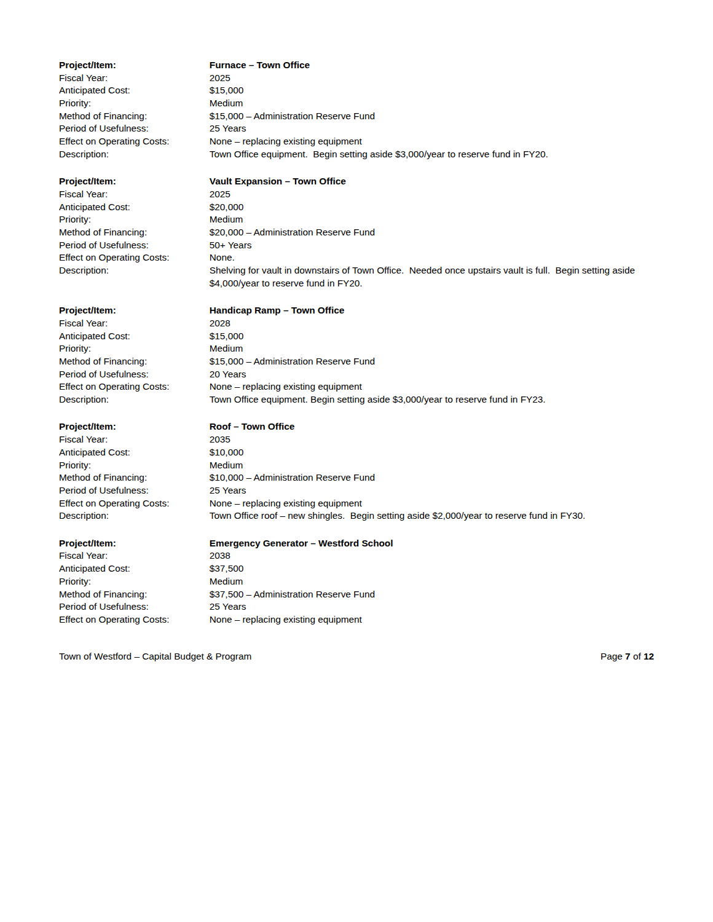| Project/Item: | Furnace – Town Office |
| Fiscal Year: | 2025 |
| Anticipated Cost: | $15,000 |
| Priority: | Medium |
| Method of Financing: | $15,000 – Administration Reserve Fund |
| Period of Usefulness: | 25 Years |
| Effect on Operating Costs: | None – replacing existing equipment |
| Description: | Town Office equipment. Begin setting aside $3,000/year to reserve fund in FY20. |
| Project/Item: | Vault Expansion – Town Office |
| Fiscal Year: | 2025 |
| Anticipated Cost: | $20,000 |
| Priority: | Medium |
| Method of Financing: | $20,000 – Administration Reserve Fund |
| Period of Usefulness: | 50+ Years |
| Effect on Operating Costs: | None. |
| Description: | Shelving for vault in downstairs of Town Office. Needed once upstairs vault is full. Begin setting aside $4,000/year to reserve fund in FY20. |
| Project/Item: | Handicap Ramp – Town Office |
| Fiscal Year: | 2028 |
| Anticipated Cost: | $15,000 |
| Priority: | Medium |
| Method of Financing: | $15,000 – Administration Reserve Fund |
| Period of Usefulness: | 20 Years |
| Effect on Operating Costs: | None – replacing existing equipment |
| Description: | Town Office equipment. Begin setting aside $3,000/year to reserve fund in FY23. |
| Project/Item: | Roof – Town Office |
| Fiscal Year: | 2035 |
| Anticipated Cost: | $10,000 |
| Priority: | Medium |
| Method of Financing: | $10,000 – Administration Reserve Fund |
| Period of Usefulness: | 25 Years |
| Effect on Operating Costs: | None – replacing existing equipment |
| Description: | Town Office roof – new shingles. Begin setting aside $2,000/year to reserve fund in FY30. |
| Project/Item: | Emergency Generator – Westford School |
| Fiscal Year: | 2038 |
| Anticipated Cost: | $37,500 |
| Priority: | Medium |
| Method of Financing: | $37,500 – Administration Reserve Fund |
| Period of Usefulness: | 25 Years |
| Effect on Operating Costs: | None – replacing existing equipment |
Town of Westford – Capital Budget & Program
Page 7 of 12